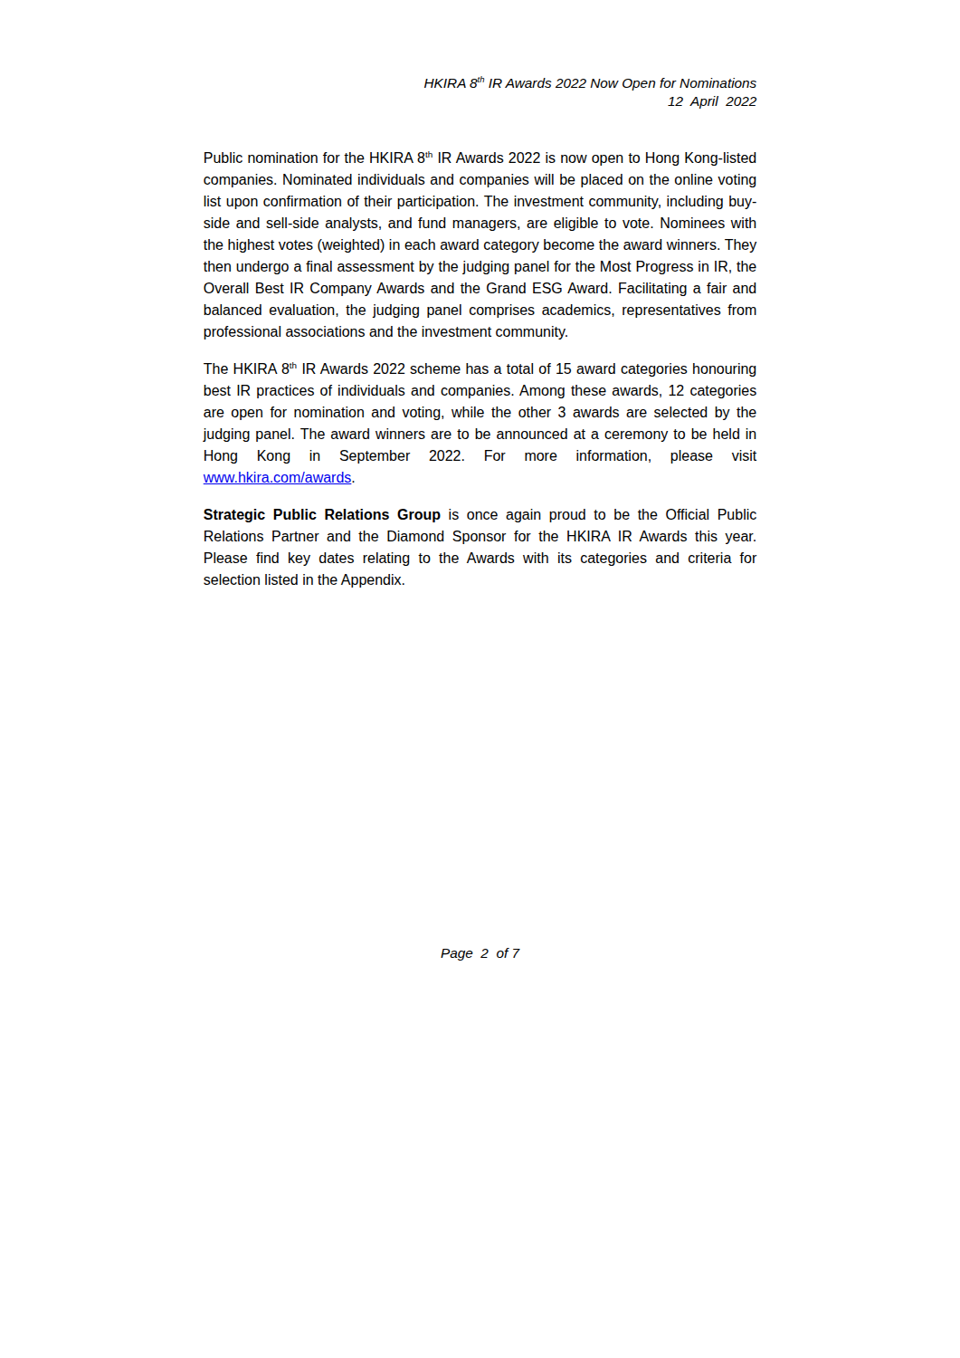HKIRA 8th IR Awards 2022 Now Open for Nominations
12 April 2022
Public nomination for the HKIRA 8th IR Awards 2022 is now open to Hong Kong-listed companies. Nominated individuals and companies will be placed on the online voting list upon confirmation of their participation. The investment community, including buy-side and sell-side analysts, and fund managers, are eligible to vote. Nominees with the highest votes (weighted) in each award category become the award winners. They then undergo a final assessment by the judging panel for the Most Progress in IR, the Overall Best IR Company Awards and the Grand ESG Award. Facilitating a fair and balanced evaluation, the judging panel comprises academics, representatives from professional associations and the investment community.
The HKIRA 8th IR Awards 2022 scheme has a total of 15 award categories honouring best IR practices of individuals and companies. Among these awards, 12 categories are open for nomination and voting, while the other 3 awards are selected by the judging panel. The award winners are to be announced at a ceremony to be held in Hong Kong in September 2022. For more information, please visit www.hkira.com/awards.
Strategic Public Relations Group is once again proud to be the Official Public Relations Partner and the Diamond Sponsor for the HKIRA IR Awards this year. Please find key dates relating to the Awards with its categories and criteria for selection listed in the Appendix.
Page 2 of 7